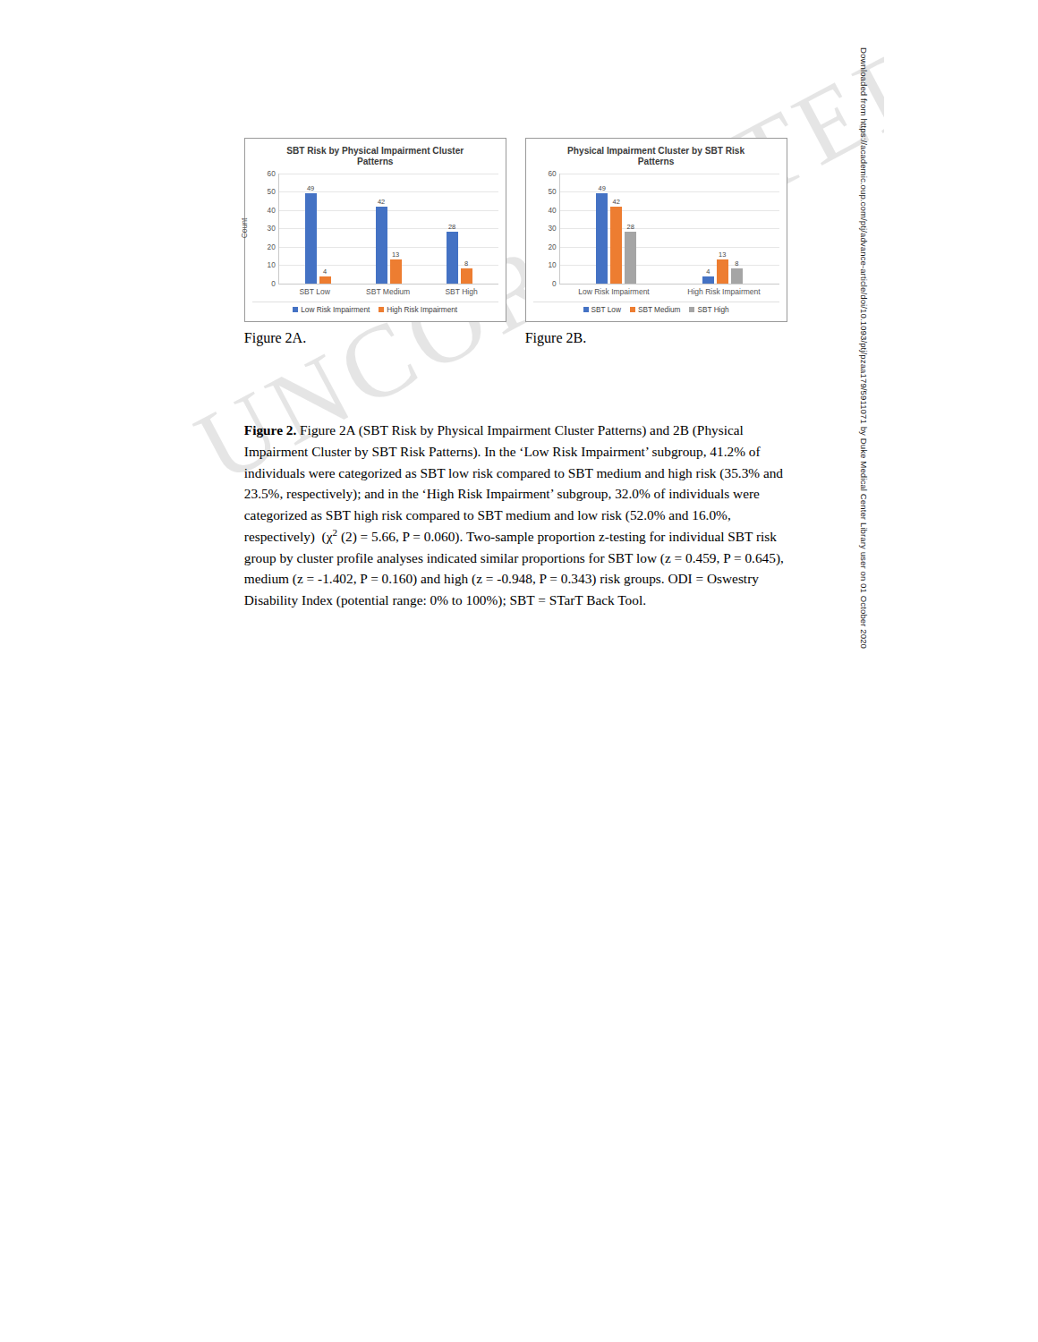Downloaded from https://academic.oup.com/ptj/advance-article/doi/10.1093/ptj/pzaa179/5911071 by Duke Medical Center Library user on 01 October 2020
UNCORRECTED MANUSCRIPT
SBT Risk by Physical Impairment Cluster
Patterns
Count
60
50
40
30
20
10
0
49
4
42
13
28
8
SBT Low SBT Medium SBT High
Low Risk Impairment High Risk Impairment
Physical Impairment Cluster by SBT Risk
Patterns
60
50
40
30
20
10
0
49
42
28
4
13
8
Low Risk Impairment High Risk Impairment
SBT Low SBT Medium SBT High
Figure 2A.
Figure 2B.
Figure 2. Figure 2A (SBT Risk by Physical Impairment Cluster Patterns) and 2B (Physical Impairment Cluster by SBT Risk Patterns). In the ‘Low Risk Impairment’ subgroup, 41.2% of individuals were categorized as SBT low risk compared to SBT medium and high risk (35.3% and 23.5%, respectively); and in the ‘High Risk Impairment’ subgroup, 32.0% of individuals were categorized as SBT high risk compared to SBT medium and low risk (52.0% and 16.0%, respectively) (χ2 (2) = 5.66, P = 0.060). Two-sample proportion z-testing for individual SBT risk group by cluster profile analyses indicated similar proportions for SBT low (z = 0.459, P = 0.645), medium (z = -1.402, P = 0.160) and high (z = -0.948, P = 0.343) risk groups. ODI = Oswestry Disability Index (potential range: 0% to 100%); SBT = STarT Back Tool.